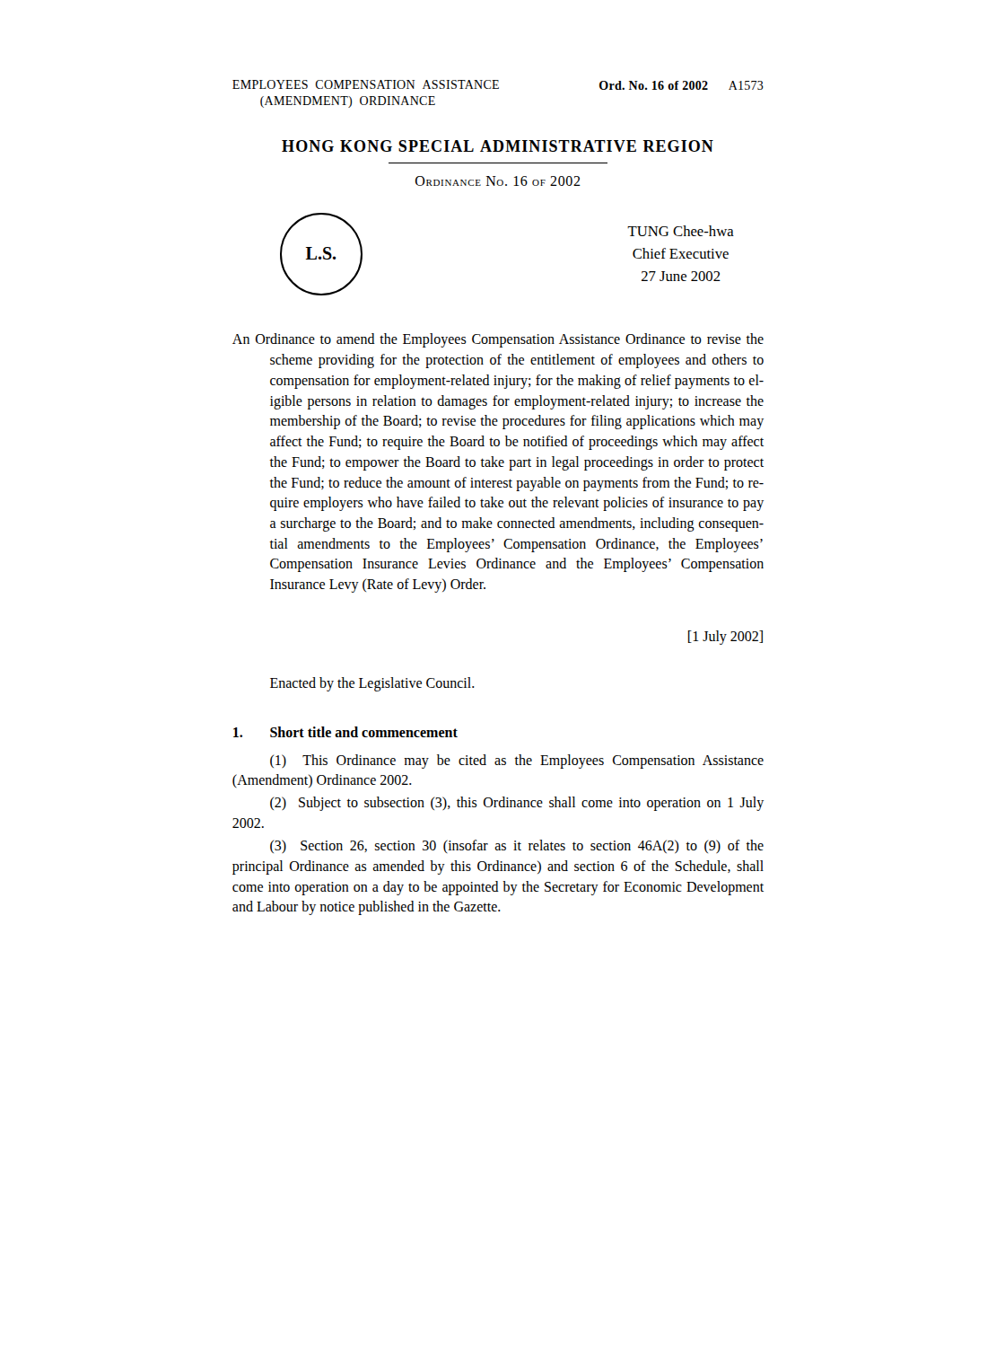Employees Compensation Assistance (Amendment) Ordinance
Ord. No. 16 of 2002 A1573
HONG KONG SPECIAL ADMINISTRATIVE REGION
Ordinance No. 16 of 2002
L.S.
TUNG Chee-hwa
Chief Executive
27 June 2002
An Ordinance to amend the Employees Compensation Assistance Ordinance to revise the scheme providing for the protection of the entitlement of employees and others to compensation for employment-related injury; for the making of relief payments to eligible persons in relation to damages for employment-related injury; to increase the membership of the Board; to revise the procedures for filing applications which may affect the Fund; to require the Board to be notified of proceedings which may affect the Fund; to empower the Board to take part in legal proceedings in order to protect the Fund; to reduce the amount of interest payable on payments from the Fund; to require employers who have failed to take out the relevant policies of insurance to pay a surcharge to the Board; and to make connected amendments, including consequential amendments to the Employees’ Compensation Ordinance, the Employees’ Compensation Insurance Levies Ordinance and the Employees’ Compensation Insurance Levy (Rate of Levy) Order.
[1 July 2002]
Enacted by the Legislative Council.
1. Short title and commencement
(1) This Ordinance may be cited as the Employees Compensation Assistance (Amendment) Ordinance 2002.
(2) Subject to subsection (3), this Ordinance shall come into operation on 1 July 2002.
(3) Section 26, section 30 (insofar as it relates to section 46A(2) to (9) of the principal Ordinance as amended by this Ordinance) and section 6 of the Schedule, shall come into operation on a day to be appointed by the Secretary for Economic Development and Labour by notice published in the Gazette.